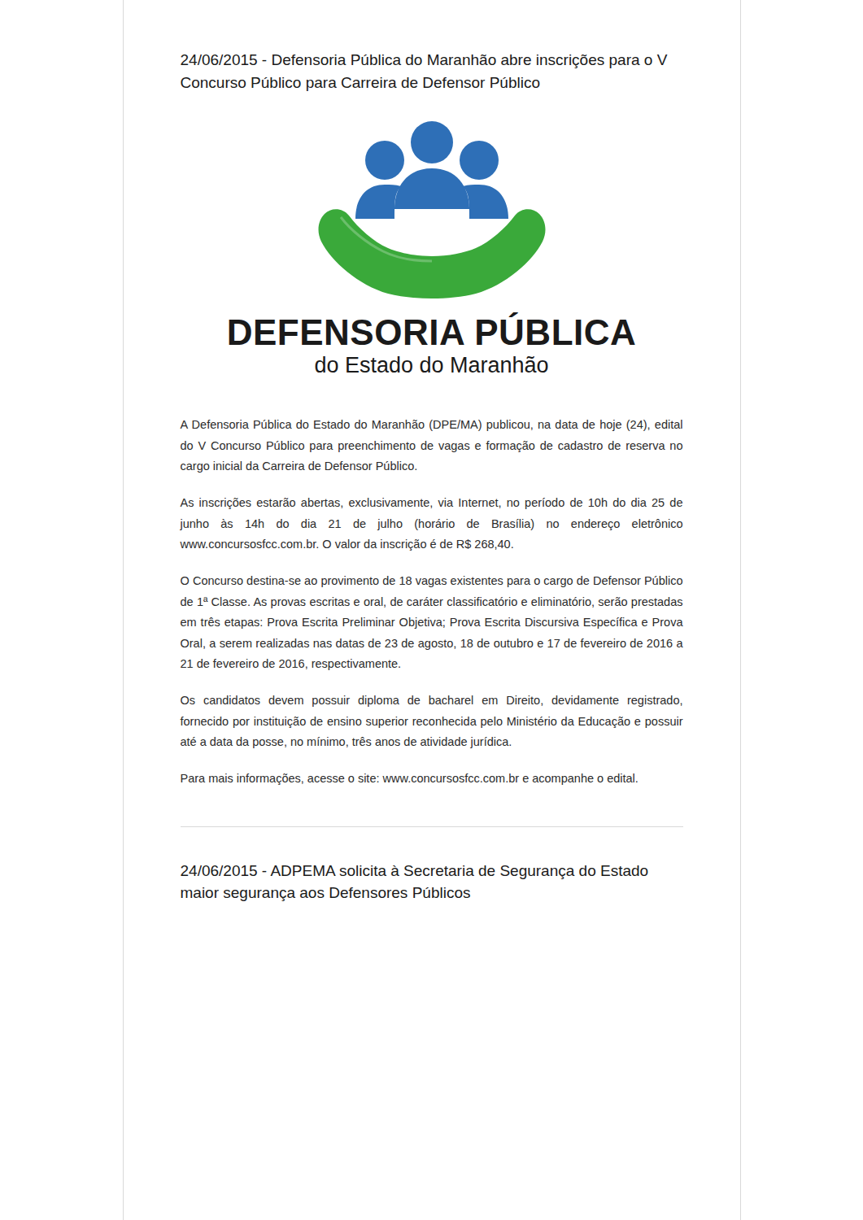24/06/2015 - Defensoria Pública do Maranhão abre inscrições para o V Concurso Público para Carreira de Defensor Público
DEFENSORIA PÚBLICA do Estado do Maranhão
A Defensoria Pública do Estado do Maranhão (DPE/MA) publicou, na data de hoje (24), edital do V Concurso Público para preenchimento de vagas e formação de cadastro de reserva no cargo inicial da Carreira de Defensor Público.
As inscrições estarão abertas, exclusivamente, via Internet, no período de 10h do dia 25 de junho às 14h do dia 21 de julho (horário de Brasília) no endereço eletrônico www.concursosfcc.com.br. O valor da inscrição é de R$ 268,40.
O Concurso destina-se ao provimento de 18 vagas existentes para o cargo de Defensor Público de 1ª Classe. As provas escritas e oral, de caráter classificatório e eliminatório, serão prestadas em três etapas: Prova Escrita Preliminar Objetiva; Prova Escrita Discursiva Específica e Prova Oral, a serem realizadas nas datas de 23 de agosto, 18 de outubro e 17 de fevereiro de 2016 a 21 de fevereiro de 2016, respectivamente.
Os candidatos devem possuir diploma de bacharel em Direito, devidamente registrado, fornecido por instituição de ensino superior reconhecida pelo Ministério da Educação e possuir até a data da posse, no mínimo, três anos de atividade jurídica.
Para mais informações, acesse o site: www.concursosfcc.com.br e acompanhe o edital.
24/06/2015 - ADPEMA solicita à Secretaria de Segurança do Estado maior segurança aos Defensores Públicos